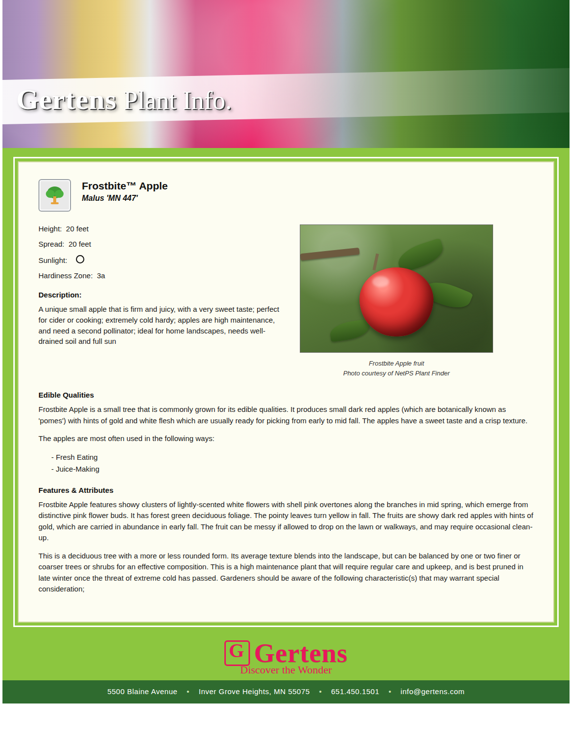Gertens Plant Info.
Frostbite™ Apple
Malus 'MN 447'
Height: 20 feet
Spread: 20 feet
Sunlight:
Hardiness Zone: 3a
Description:
A unique small apple that is firm and juicy, with a very sweet taste; perfect for cider or cooking; extremely cold hardy; apples are high maintenance, and need a second pollinator; ideal for home landscapes, needs well-drained soil and full sun
Frostbite Apple fruit
Photo courtesy of NetPS Plant Finder
Edible Qualities
Frostbite Apple is a small tree that is commonly grown for its edible qualities. It produces small dark red apples (which are botanically known as 'pomes') with hints of gold and white flesh which are usually ready for picking from early to mid fall. The apples have a sweet taste and a crisp texture.
The apples are most often used in the following ways:
Fresh Eating
Juice-Making
Features & Attributes
Frostbite Apple features showy clusters of lightly-scented white flowers with shell pink overtones along the branches in mid spring, which emerge from distinctive pink flower buds. It has forest green deciduous foliage. The pointy leaves turn yellow in fall. The fruits are showy dark red apples with hints of gold, which are carried in abundance in early fall. The fruit can be messy if allowed to drop on the lawn or walkways, and may require occasional clean-up.
This is a deciduous tree with a more or less rounded form. Its average texture blends into the landscape, but can be balanced by one or two finer or coarser trees or shrubs for an effective composition. This is a high maintenance plant that will require regular care and upkeep, and is best pruned in late winter once the threat of extreme cold has passed. Gardeners should be aware of the following characteristic(s) that may warrant special consideration;
Gertens Discover the Wonder
5500 Blaine Avenue • Inver Grove Heights, MN 55075 • 651.450.1501 • info@gertens.com